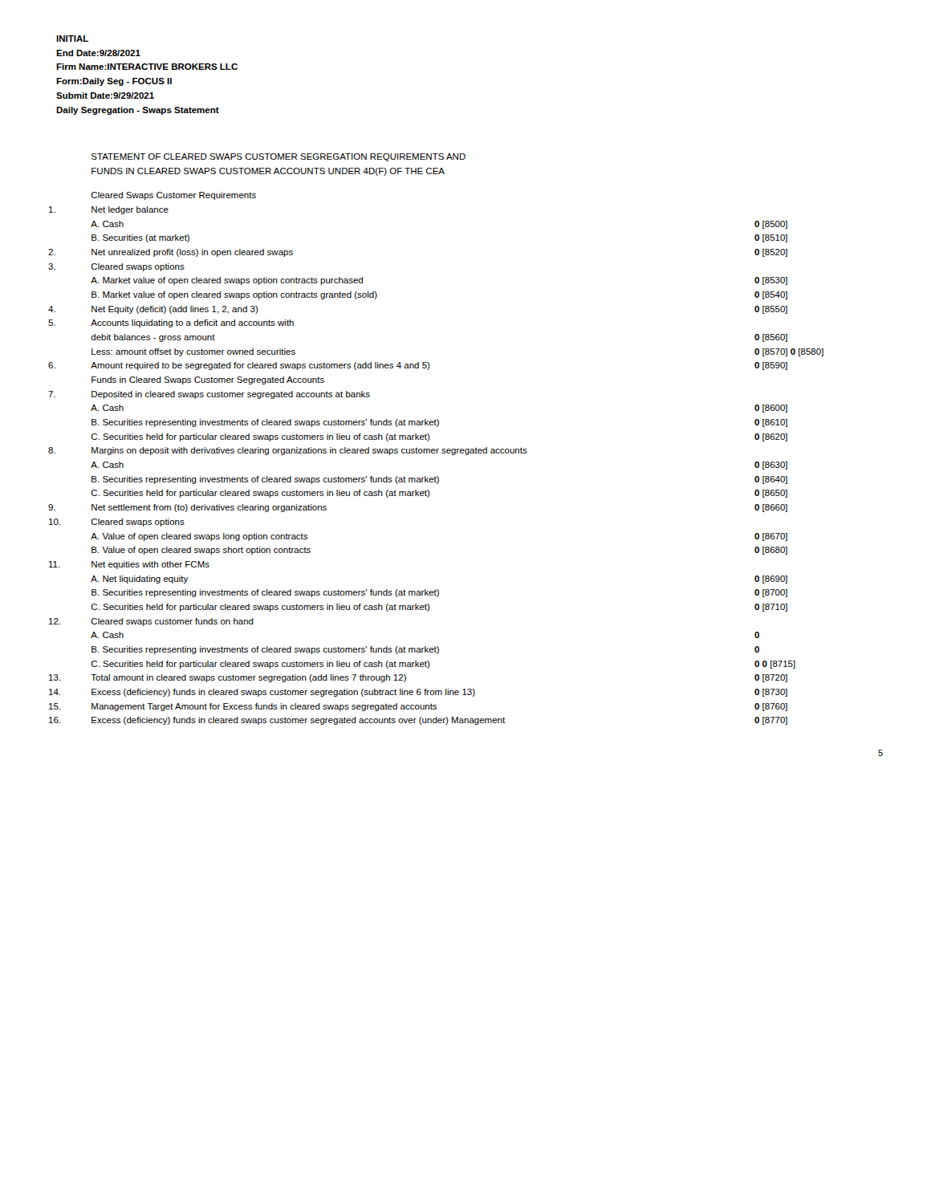INITIAL
End Date:9/28/2021
Firm Name:INTERACTIVE BROKERS LLC
Form:Daily Seg - FOCUS II
Submit Date:9/29/2021
Daily Segregation - Swaps Statement
| | STATEMENT OF CLEARED SWAPS CUSTOMER SEGREGATION REQUIREMENTS AND | |
| | FUNDS IN CLEARED SWAPS CUSTOMER ACCOUNTS UNDER 4D(F) OF THE CEA | |
| | Cleared Swaps Customer Requirements | |
| 1. | Net ledger balance | |
| | A. Cash | 0 [8500] |
| | B. Securities (at market) | 0 [8510] |
| 2. | Net unrealized profit (loss) in open cleared swaps | 0 [8520] |
| 3. | Cleared swaps options | |
| | A. Market value of open cleared swaps option contracts purchased | 0 [8530] |
| | B. Market value of open cleared swaps option contracts granted (sold) | 0 [8540] |
| 4. | Net Equity (deficit) (add lines 1, 2, and 3) | 0 [8550] |
| 5. | Accounts liquidating to a deficit and accounts with | |
| | debit balances - gross amount | 0 [8560] |
| | Less: amount offset by customer owned securities | 0 [8570] 0 [8580] |
| 6. | Amount required to be segregated for cleared swaps customers (add lines 4 and 5) | 0 [8590] |
| | Funds in Cleared Swaps Customer Segregated Accounts | |
| 7. | Deposited in cleared swaps customer segregated accounts at banks | |
| | A. Cash | 0 [8600] |
| | B. Securities representing investments of cleared swaps customers' funds (at market) | 0 [8610] |
| | C. Securities held for particular cleared swaps customers in lieu of cash (at market) | 0 [8620] |
| 8. | Margins on deposit with derivatives clearing organizations in cleared swaps customer segregated accounts | |
| | A. Cash | 0 [8630] |
| | B. Securities representing investments of cleared swaps customers' funds (at market) | 0 [8640] |
| | C. Securities held for particular cleared swaps customers in lieu of cash (at market) | 0 [8650] |
| 9. | Net settlement from (to) derivatives clearing organizations | 0 [8660] |
| 10. | Cleared swaps options | |
| | A. Value of open cleared swaps long option contracts | 0 [8670] |
| | B. Value of open cleared swaps short option contracts | 0 [8680] |
| 11. | Net equities with other FCMs | |
| | A. Net liquidating equity | 0 [8690] |
| | B. Securities representing investments of cleared swaps customers' funds (at market) | 0 [8700] |
| | C. Securities held for particular cleared swaps customers in lieu of cash (at market) | 0 [8710] |
| 12. | Cleared swaps customer funds on hand | |
| | A. Cash | 0 |
| | B. Securities representing investments of cleared swaps customers' funds (at market) | 0 |
| | C. Securities held for particular cleared swaps customers in lieu of cash (at market) | 0 0 [8715] |
| 13. | Total amount in cleared swaps customer segregation (add lines 7 through 12) | 0 [8720] |
| 14. | Excess (deficiency) funds in cleared swaps customer segregation (subtract line 6 from line 13) | 0 [8730] |
| 15. | Management Target Amount for Excess funds in cleared swaps segregated accounts | 0 [8760] |
| 16. | Excess (deficiency) funds in cleared swaps customer segregated accounts over (under) Management | 0 [8770] |
5